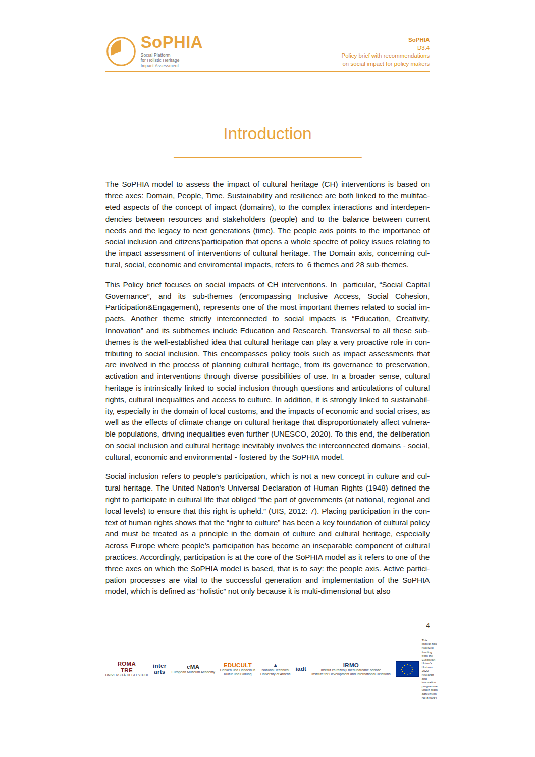SoPHIA
Social Platform
for Holistic Heritage
Impact Assessment
SoPHIA
D3.4
Policy brief with recommendations
on social impact for policy makers
Introduction
_______________________________________________
The SoPHIA model to assess the impact of cultural heritage (CH) interventions is based on three axes: Domain, People, Time. Sustainability and resilience are both linked to the multifaceted aspects of the concept of impact (domains), to the complex interactions and interdependencies between resources and stakeholders (people) and to the balance between current needs and the legacy to next generations (time). The people axis points to the importance of social inclusion and citizens’participation that opens a whole spectre of policy issues relating to the impact assessment of interventions of cultural heritage. The Domain axis, concerning cultural, social, economic and enviromental impacts, refers to 6 themes and 28 sub-themes.
This Policy brief focuses on social impacts of CH interventions. In particular, “Social Capital Governance”, and its sub-themes (encompassing Inclusive Access, Social Cohesion, Participation&Engagement), represents one of the most important themes related to social impacts. Another theme strictly interconnected to social impacts is “Education, Creativity, Innovation” and its subthemes include Education and Research. Transversal to all these sub-themes is the well-established idea that cultural heritage can play a very proactive role in contributing to social inclusion. This encompasses policy tools such as impact assessments that are involved in the process of planning cultural heritage, from its governance to preservation, activation and interventions through diverse possibilities of use. In a broader sense, cultural heritage is intrinsically linked to social inclusion through questions and articulations of cultural rights, cultural inequalities and access to culture. In addition, it is strongly linked to sustainability, especially in the domain of local customs, and the impacts of economic and social crises, as well as the effects of climate change on cultural heritage that disproportionately affect vulnerable populations, driving inequalities even further (UNESCO, 2020). To this end, the deliberation on social inclusion and cultural heritage inevitably involves the interconnected domains - social, cultural, economic and environmental - fostered by the SoPHIA model.
Social inclusion refers to people’s participation, which is not a new concept in culture and cultural heritage. The United Nation’s Universal Declaration of Human Rights (1948) defined the right to participate in cultural life that obliged “the part of governments (at national, regional and local levels) to ensure that this right is upheld.” (UIS, 2012: 7). Placing participation in the context of human rights shows that the “right to culture” has been a key foundation of cultural policy and must be treated as a principle in the domain of culture and cultural heritage, especially across Europe where people’s participation has become an inseparable component of cultural practices. Accordingly, participation is at the core of the SoPHIA model as it refers to one of the three axes on which the SoPHIA model is based, that is to say: the people axis. Active participation processes are vital to the successful generation and implementation of the SoPHIA model, which is defined as “holistic” not only because it is multi-dimensional but also
4
ROMA
TRE UNIVERSITÀ DEGLI STUDI
inter
arts
eMA European Museum Academy
EDUCULT Denken und Handeln in
Kultur und Bildung
▲ National Technical
University of Athens
iadt
IRMO Institut za razvoj i međunarodne odnose
Institute for Development and International Relations
This project has received funding from the European Union’s Horizon 2020 research and innovation programme under grant agreement No 870954